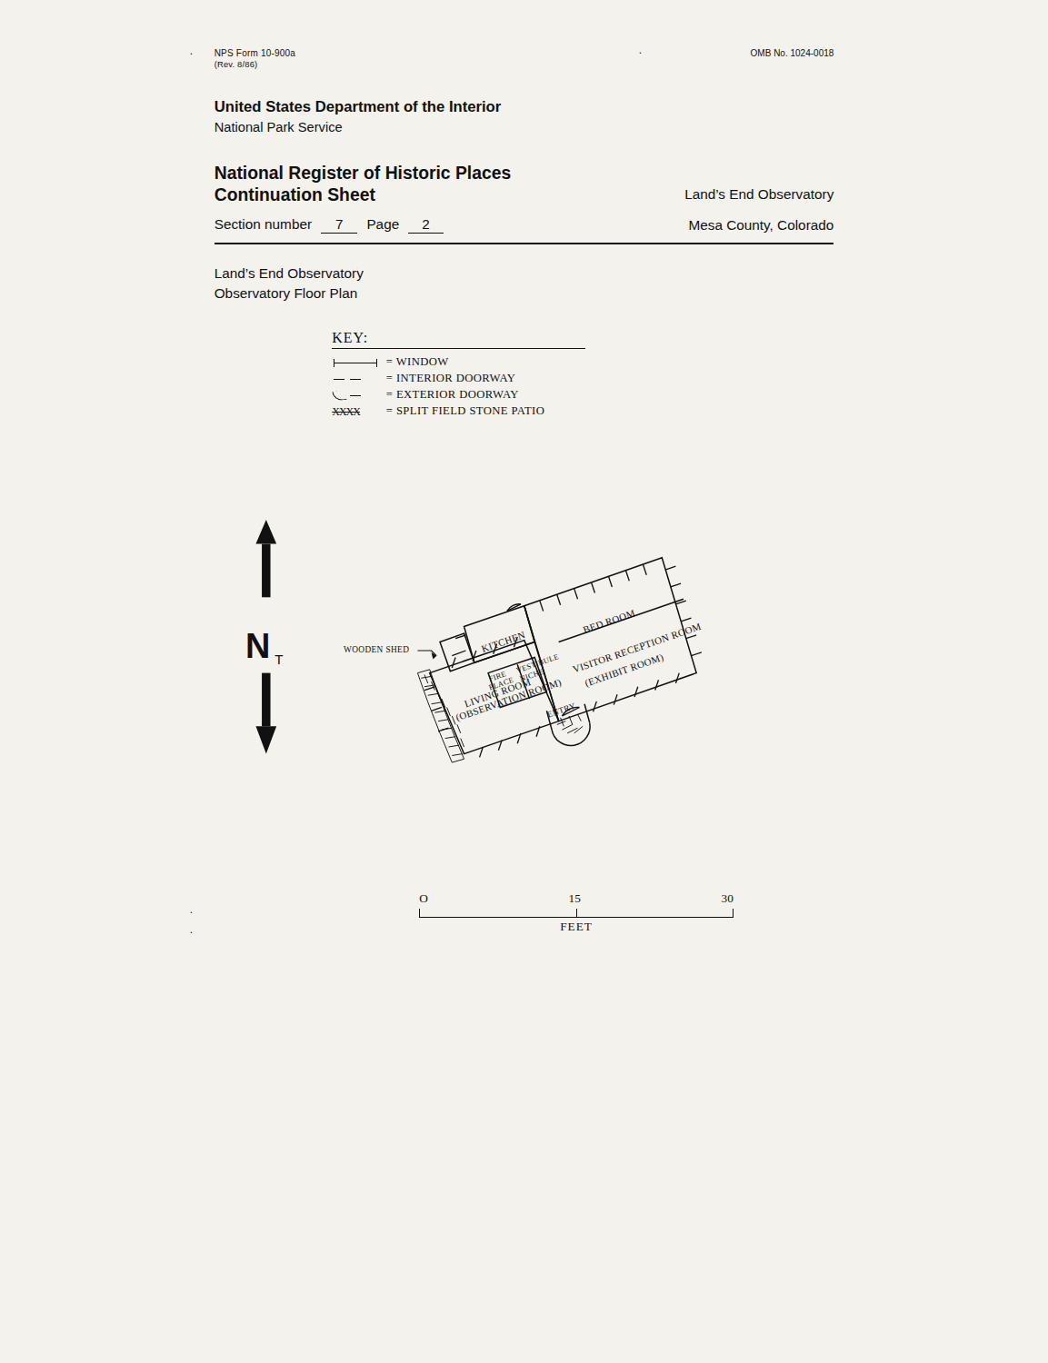. .
NPS Form 10-900a
(Rev. 8/86)
OMB No. 1024-0018
United States Department of the Interior
National Park Service
National Register of Historic Places
Continuation Sheet
Land’s End Observatory
Section number 7 Page 2
Mesa County, Colorado
Land’s End Observatory
Observatory Floor Plan
KEY:
= WINDOW
= INTERIOR DOORWAY
= EXTERIOR DOORWAY
XXXX = SPLIT FIELD STONE PATIO
N T BED ROOM KITCHEN VISITOR RECEPTION ROOM (EXHIBIT ROOM) LIVING ROOM (OBSERVATION ROOM) FIRE PLACE VESTIBULE NICHE ENTRY WOODEN SHED
O 15 30
FEET
. .